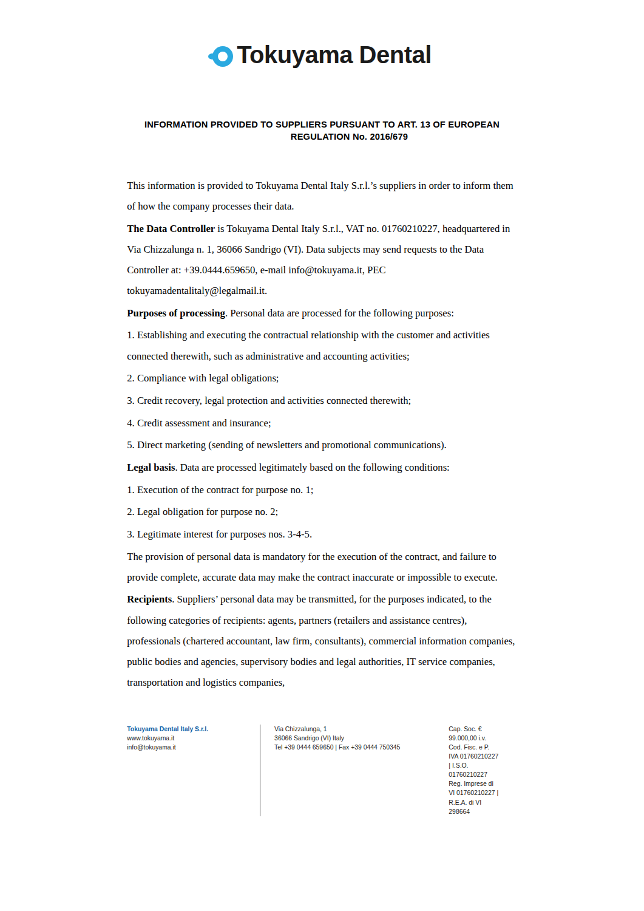Tokuyama Dental
INFORMATION PROVIDED TO SUPPLIERS PURSUANT TO ART. 13 OF EUROPEAN REGULATION No. 2016/679
This information is provided to Tokuyama Dental Italy S.r.l.’s suppliers in order to inform them of how the company processes their data.
The Data Controller is Tokuyama Dental Italy S.r.l., VAT no. 01760210227, headquartered in Via Chizzalunga n. 1, 36066 Sandrigo (VI). Data subjects may send requests to the Data Controller at: +39.0444.659650, e-mail info@tokuyama.it, PEC tokuyamadentalitaly@legalmail.it.
Purposes of processing. Personal data are processed for the following purposes:
1. Establishing and executing the contractual relationship with the customer and activities connected therewith, such as administrative and accounting activities;
2. Compliance with legal obligations;
3. Credit recovery, legal protection and activities connected therewith;
4. Credit assessment and insurance;
5. Direct marketing (sending of newsletters and promotional communications).
Legal basis. Data are processed legitimately based on the following conditions:
1. Execution of the contract for purpose no. 1;
2. Legal obligation for purpose no. 2;
3. Legitimate interest for purposes nos. 3-4-5.
The provision of personal data is mandatory for the execution of the contract, and failure to provide complete, accurate data may make the contract inaccurate or impossible to execute.
Recipients. Suppliers’ personal data may be transmitted, for the purposes indicated, to the following categories of recipients: agents, partners (retailers and assistance centres), professionals (chartered accountant, law firm, consultants), commercial information companies, public bodies and agencies, supervisory bodies and legal authorities, IT service companies, transportation and logistics companies,
Tokuyama Dental Italy S.r.l.
www.tokuyama.it
info@tokuyama.it
Via Chizzalunga, 1
36066 Sandrigo (VI) Italy
Tel +39 0444 659650 | Fax +39 0444 750345
Cap. Soc. € 99.000,00 i.v.
Cod. Fisc. e P. IVA 01760210227 | I.S.O. 01760210227
Reg. Imprese di VI 01760210227 | R.E.A. di VI 298664